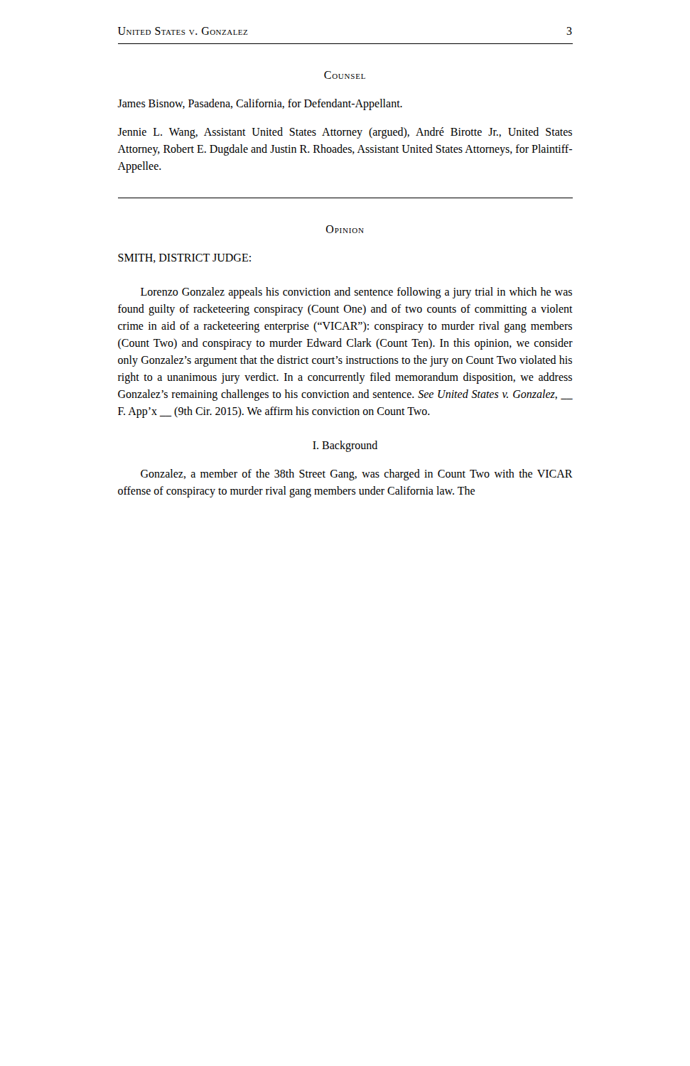United States v. Gonzalez
3
Counsel
James Bisnow, Pasadena, California, for Defendant-Appellant.
Jennie L. Wang, Assistant United States Attorney (argued), André Birotte Jr., United States Attorney, Robert E. Dugdale and Justin R. Rhoades, Assistant United States Attorneys, for Plaintiff-Appellee.
Opinion
SMITH, DISTRICT JUDGE:
Lorenzo Gonzalez appeals his conviction and sentence following a jury trial in which he was found guilty of racketeering conspiracy (Count One) and of two counts of committing a violent crime in aid of a racketeering enterprise (“VICAR”): conspiracy to murder rival gang members (Count Two) and conspiracy to murder Edward Clark (Count Ten). In this opinion, we consider only Gonzalez’s argument that the district court’s instructions to the jury on Count Two violated his right to a unanimous jury verdict. In a concurrently filed memorandum disposition, we address Gonzalez’s remaining challenges to his conviction and sentence. See United States v. Gonzalez, __ F. App’x __ (9th Cir. 2015). We affirm his conviction on Count Two.
I. Background
Gonzalez, a member of the 38th Street Gang, was charged in Count Two with the VICAR offense of conspiracy to murder rival gang members under California law. The